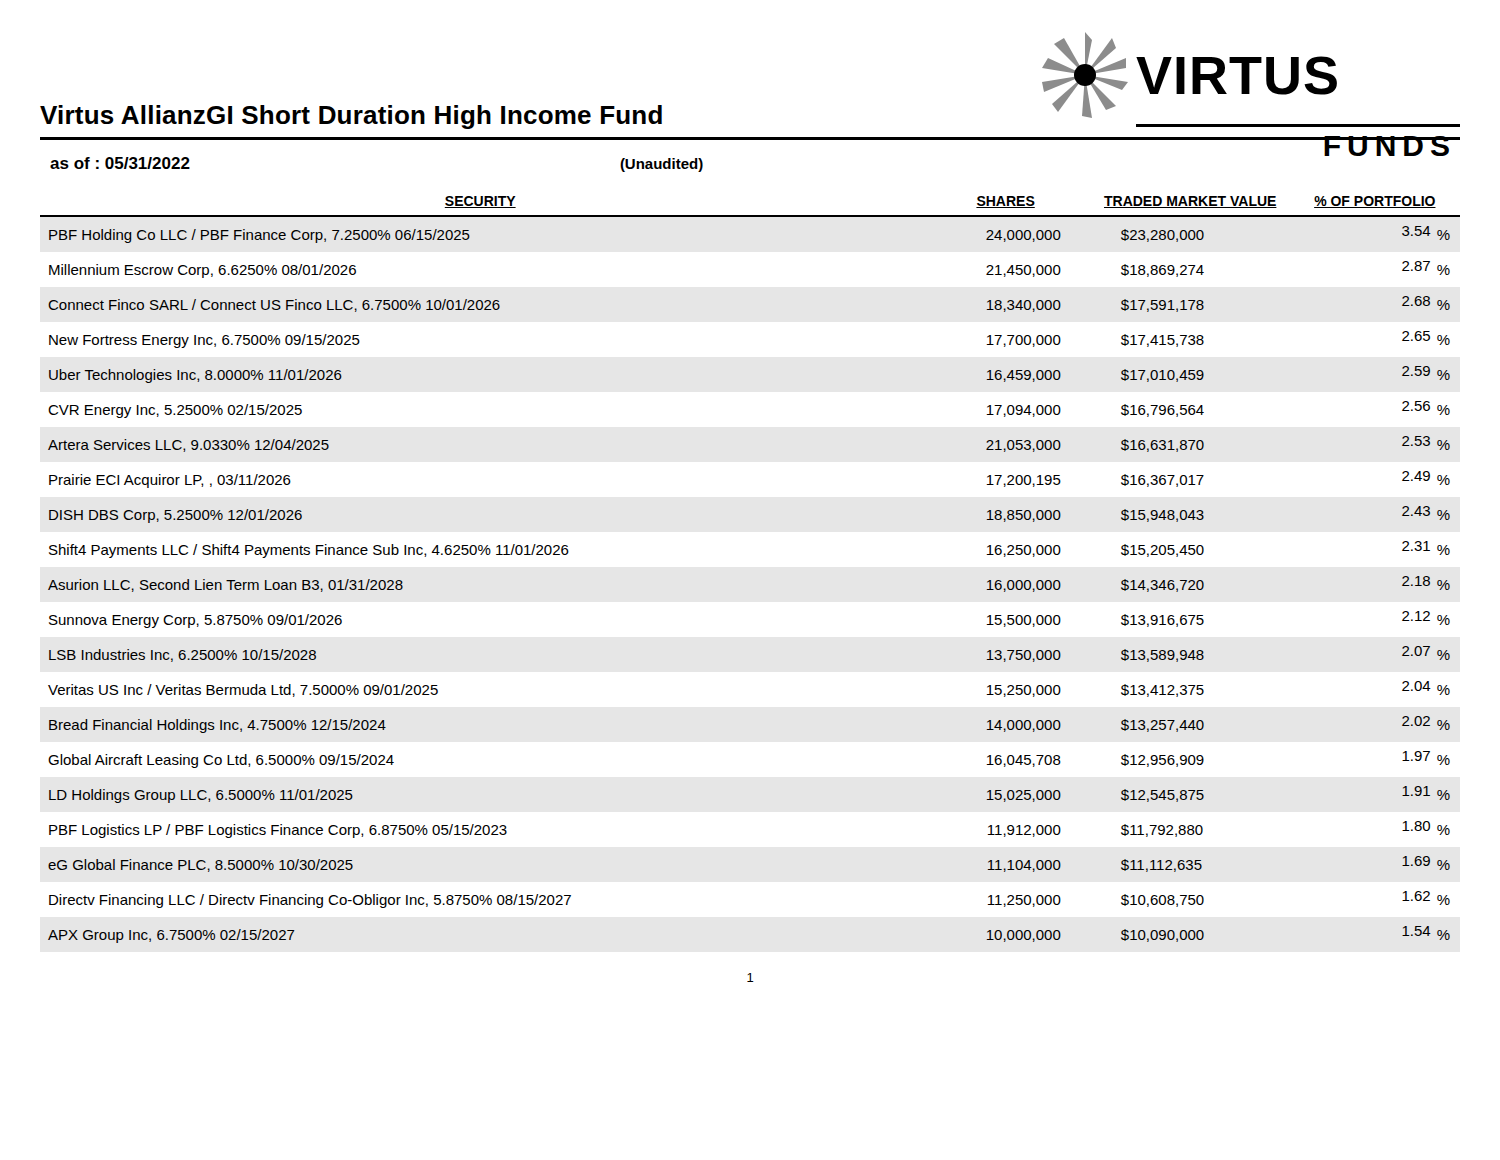VIRTUS
FUNDS
Virtus AllianzGI Short Duration High Income Fund
as of : 05/31/2022
(Unaudited)
| SECURITY | SHARES | TRADED MARKET VALUE | % OF PORTFOLIO |
| --- | --- | --- | --- |
| PBF Holding Co LLC / PBF Finance Corp, 7.2500% 06/15/2025 | 24,000,000 | $23,280,000 | 3.54 % |
| Millennium Escrow Corp, 6.6250% 08/01/2026 | 21,450,000 | $18,869,274 | 2.87 % |
| Connect Finco SARL / Connect US Finco LLC, 6.7500% 10/01/2026 | 18,340,000 | $17,591,178 | 2.68 % |
| New Fortress Energy Inc, 6.7500% 09/15/2025 | 17,700,000 | $17,415,738 | 2.65 % |
| Uber Technologies Inc, 8.0000% 11/01/2026 | 16,459,000 | $17,010,459 | 2.59 % |
| CVR Energy Inc, 5.2500% 02/15/2025 | 17,094,000 | $16,796,564 | 2.56 % |
| Artera Services LLC, 9.0330% 12/04/2025 | 21,053,000 | $16,631,870 | 2.53 % |
| Prairie ECI Acquiror LP, , 03/11/2026 | 17,200,195 | $16,367,017 | 2.49 % |
| DISH DBS Corp, 5.2500% 12/01/2026 | 18,850,000 | $15,948,043 | 2.43 % |
| Shift4 Payments LLC / Shift4 Payments Finance Sub Inc, 4.6250% 11/01/2026 | 16,250,000 | $15,205,450 | 2.31 % |
| Asurion LLC, Second Lien Term Loan B3, 01/31/2028 | 16,000,000 | $14,346,720 | 2.18 % |
| Sunnova Energy Corp, 5.8750% 09/01/2026 | 15,500,000 | $13,916,675 | 2.12 % |
| LSB Industries Inc, 6.2500% 10/15/2028 | 13,750,000 | $13,589,948 | 2.07 % |
| Veritas US Inc / Veritas Bermuda Ltd, 7.5000% 09/01/2025 | 15,250,000 | $13,412,375 | 2.04 % |
| Bread Financial Holdings Inc, 4.7500% 12/15/2024 | 14,000,000 | $13,257,440 | 2.02 % |
| Global Aircraft Leasing Co Ltd, 6.5000% 09/15/2024 | 16,045,708 | $12,956,909 | 1.97 % |
| LD Holdings Group LLC, 6.5000% 11/01/2025 | 15,025,000 | $12,545,875 | 1.91 % |
| PBF Logistics LP / PBF Logistics Finance Corp, 6.8750% 05/15/2023 | 11,912,000 | $11,792,880 | 1.80 % |
| eG Global Finance PLC, 8.5000% 10/30/2025 | 11,104,000 | $11,112,635 | 1.69 % |
| Directv Financing LLC / Directv Financing Co-Obligor Inc, 5.8750% 08/15/2027 | 11,250,000 | $10,608,750 | 1.62 % |
| APX Group Inc, 6.7500% 02/15/2027 | 10,000,000 | $10,090,000 | 1.54 % |
1